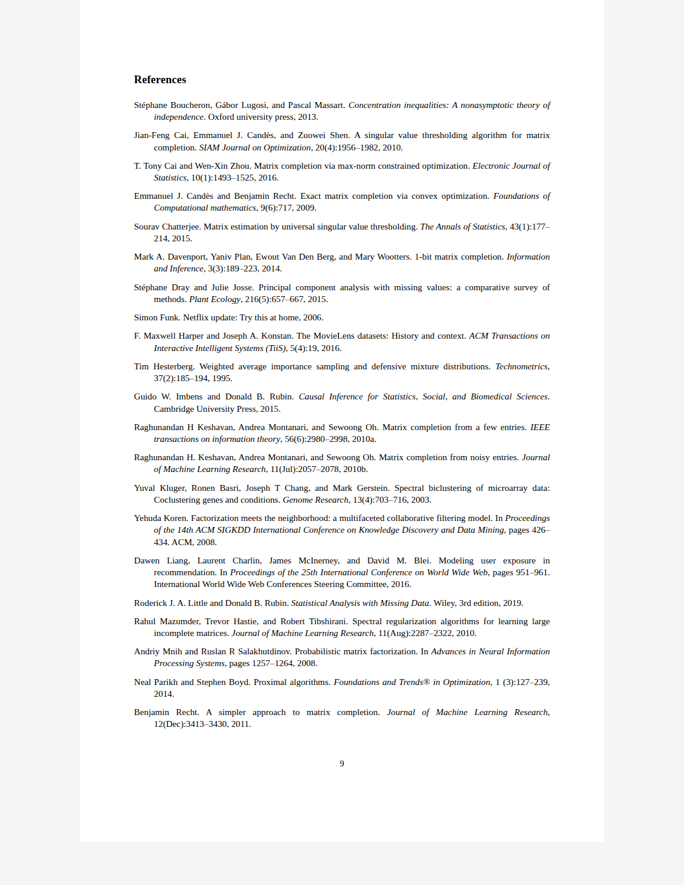References
Stéphane Boucheron, Gábor Lugosi, and Pascal Massart. Concentration inequalities: A nonasymptotic theory of independence. Oxford university press, 2013.
Jian-Feng Cai, Emmanuel J. Candès, and Zuowei Shen. A singular value thresholding algorithm for matrix completion. SIAM Journal on Optimization, 20(4):1956–1982, 2010.
T. Tony Cai and Wen-Xin Zhou. Matrix completion via max-norm constrained optimization. Electronic Journal of Statistics, 10(1):1493–1525, 2016.
Emmanuel J. Candès and Benjamin Recht. Exact matrix completion via convex optimization. Foundations of Computational mathematics, 9(6):717, 2009.
Sourav Chatterjee. Matrix estimation by universal singular value thresholding. The Annals of Statistics, 43(1):177–214, 2015.
Mark A. Davenport, Yaniv Plan, Ewout Van Den Berg, and Mary Wootters. 1-bit matrix completion. Information and Inference, 3(3):189–223, 2014.
Stéphane Dray and Julie Josse. Principal component analysis with missing values: a comparative survey of methods. Plant Ecology, 216(5):657–667, 2015.
Simon Funk. Netflix update: Try this at home, 2006.
F. Maxwell Harper and Joseph A. Konstan. The MovieLens datasets: History and context. ACM Transactions on Interactive Intelligent Systems (TiiS), 5(4):19, 2016.
Tim Hesterberg. Weighted average importance sampling and defensive mixture distributions. Technometrics, 37(2):185–194, 1995.
Guido W. Imbens and Donald B. Rubin. Causal Inference for Statistics, Social, and Biomedical Sciences. Cambridge University Press, 2015.
Raghunandan H Keshavan, Andrea Montanari, and Sewoong Oh. Matrix completion from a few entries. IEEE transactions on information theory, 56(6):2980–2998, 2010a.
Raghunandan H. Keshavan, Andrea Montanari, and Sewoong Oh. Matrix completion from noisy entries. Journal of Machine Learning Research, 11(Jul):2057–2078, 2010b.
Yuval Kluger, Ronen Basri, Joseph T Chang, and Mark Gerstein. Spectral biclustering of microarray data: Coclustering genes and conditions. Genome Research, 13(4):703–716, 2003.
Yehuda Koren. Factorization meets the neighborhood: a multifaceted collaborative filtering model. In Proceedings of the 14th ACM SIGKDD International Conference on Knowledge Discovery and Data Mining, pages 426–434. ACM, 2008.
Dawen Liang, Laurent Charlin, James McInerney, and David M. Blei. Modeling user exposure in recommendation. In Proceedings of the 25th International Conference on World Wide Web, pages 951–961. International World Wide Web Conferences Steering Committee, 2016.
Roderick J. A. Little and Donald B. Rubin. Statistical Analysis with Missing Data. Wiley, 3rd edition, 2019.
Rahul Mazumder, Trevor Hastie, and Robert Tibshirani. Spectral regularization algorithms for learning large incomplete matrices. Journal of Machine Learning Research, 11(Aug):2287–2322, 2010.
Andriy Mnih and Ruslan R Salakhutdinov. Probabilistic matrix factorization. In Advances in Neural Information Processing Systems, pages 1257–1264, 2008.
Neal Parikh and Stephen Boyd. Proximal algorithms. Foundations and Trends® in Optimization, 1 (3):127–239, 2014.
Benjamin Recht. A simpler approach to matrix completion. Journal of Machine Learning Research, 12(Dec):3413–3430, 2011.
9